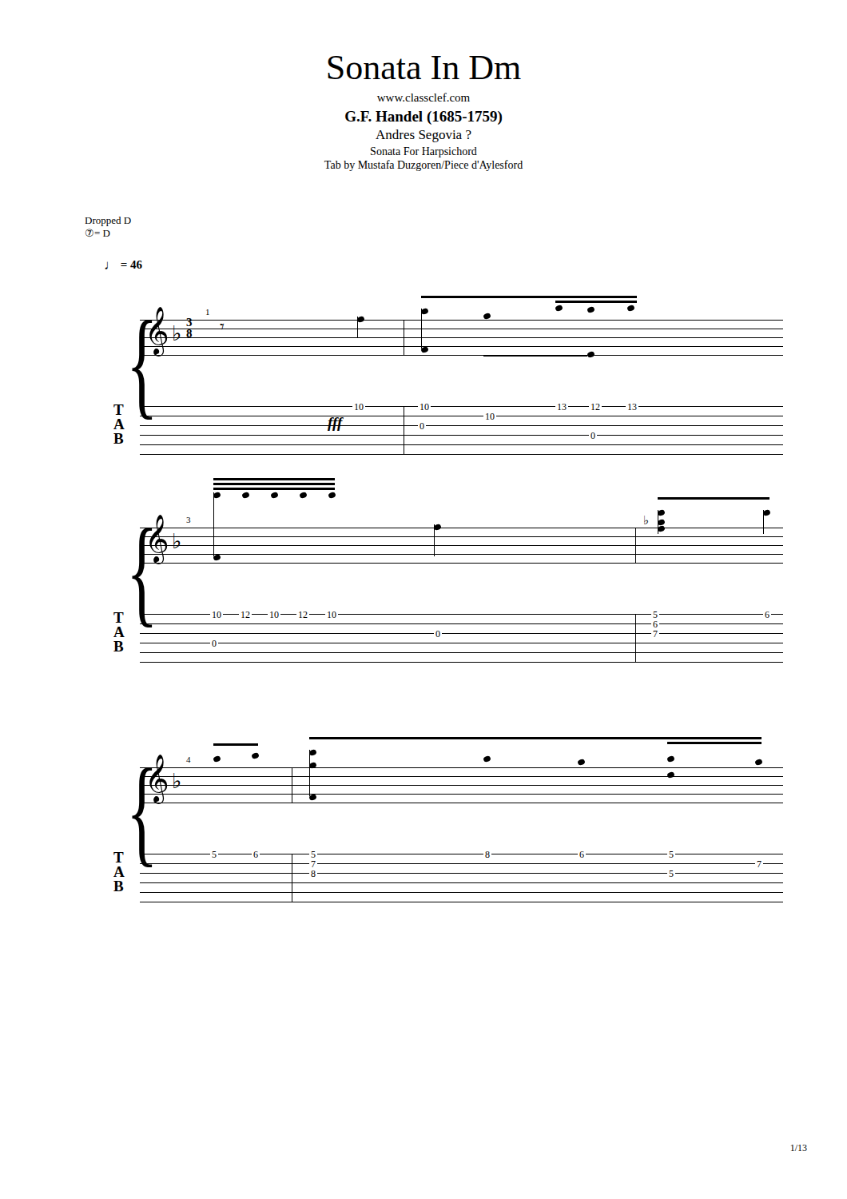Sonata In Dm
www.classclef.com
G.F. Handel (1685-1759)
Andres Segovia ?
Sonata For Harpsichord
Tab by Mustafa Duzgoren/Piece d'Aylesford
Dropped D
⑦= D
♩ = 46
{
T
A
B
𝄞
♭
3
8
1
𝄾
fff
10
10 13 12 13
10 0 0
{
T
A
B
𝄞
♭
3
♭
10 12 10 12 10
5 6
6 0 7 0
{
T
A
B
𝄞
♭
4
5 6 5
8 6 5
7 5 7 8
1/13